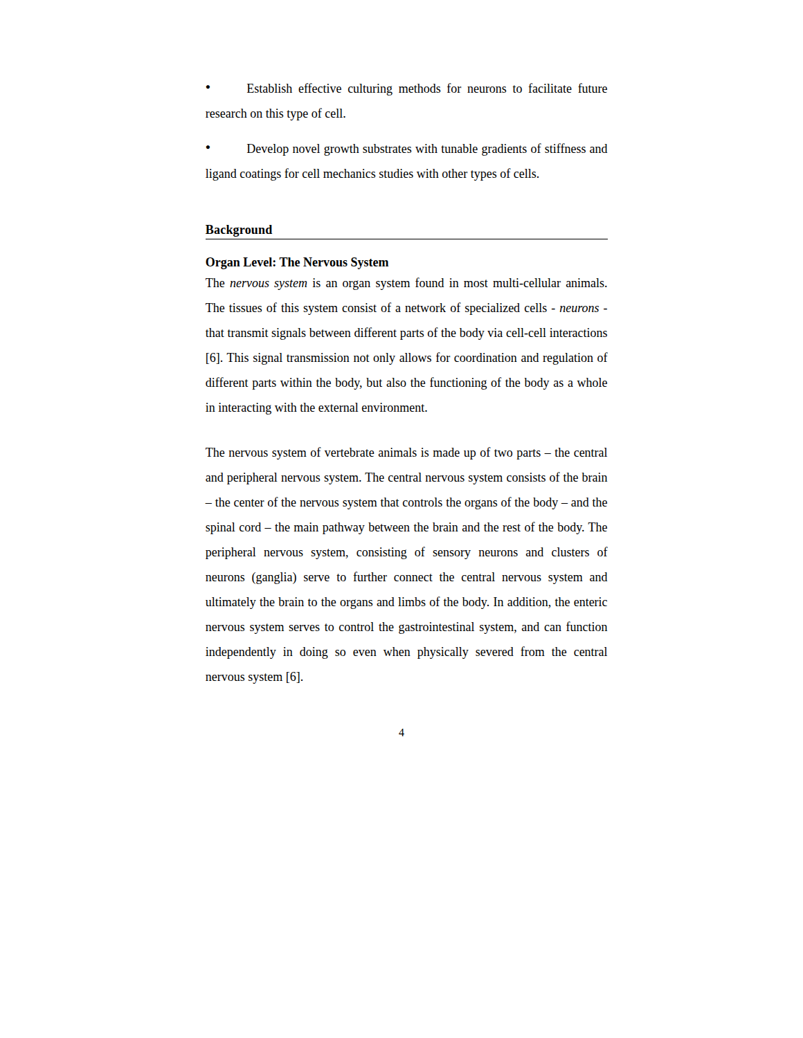Establish effective culturing methods for neurons to facilitate future research on this type of cell.
Develop novel growth substrates with tunable gradients of stiffness and ligand coatings for cell mechanics studies with other types of cells.
Background
Organ Level: The Nervous System
The nervous system is an organ system found in most multi-cellular animals. The tissues of this system consist of a network of specialized cells - neurons - that transmit signals between different parts of the body via cell-cell interactions [6]. This signal transmission not only allows for coordination and regulation of different parts within the body, but also the functioning of the body as a whole in interacting with the external environment.
The nervous system of vertebrate animals is made up of two parts – the central and peripheral nervous system. The central nervous system consists of the brain – the center of the nervous system that controls the organs of the body – and the spinal cord – the main pathway between the brain and the rest of the body. The peripheral nervous system, consisting of sensory neurons and clusters of neurons (ganglia) serve to further connect the central nervous system and ultimately the brain to the organs and limbs of the body. In addition, the enteric nervous system serves to control the gastrointestinal system, and can function independently in doing so even when physically severed from the central nervous system [6].
4